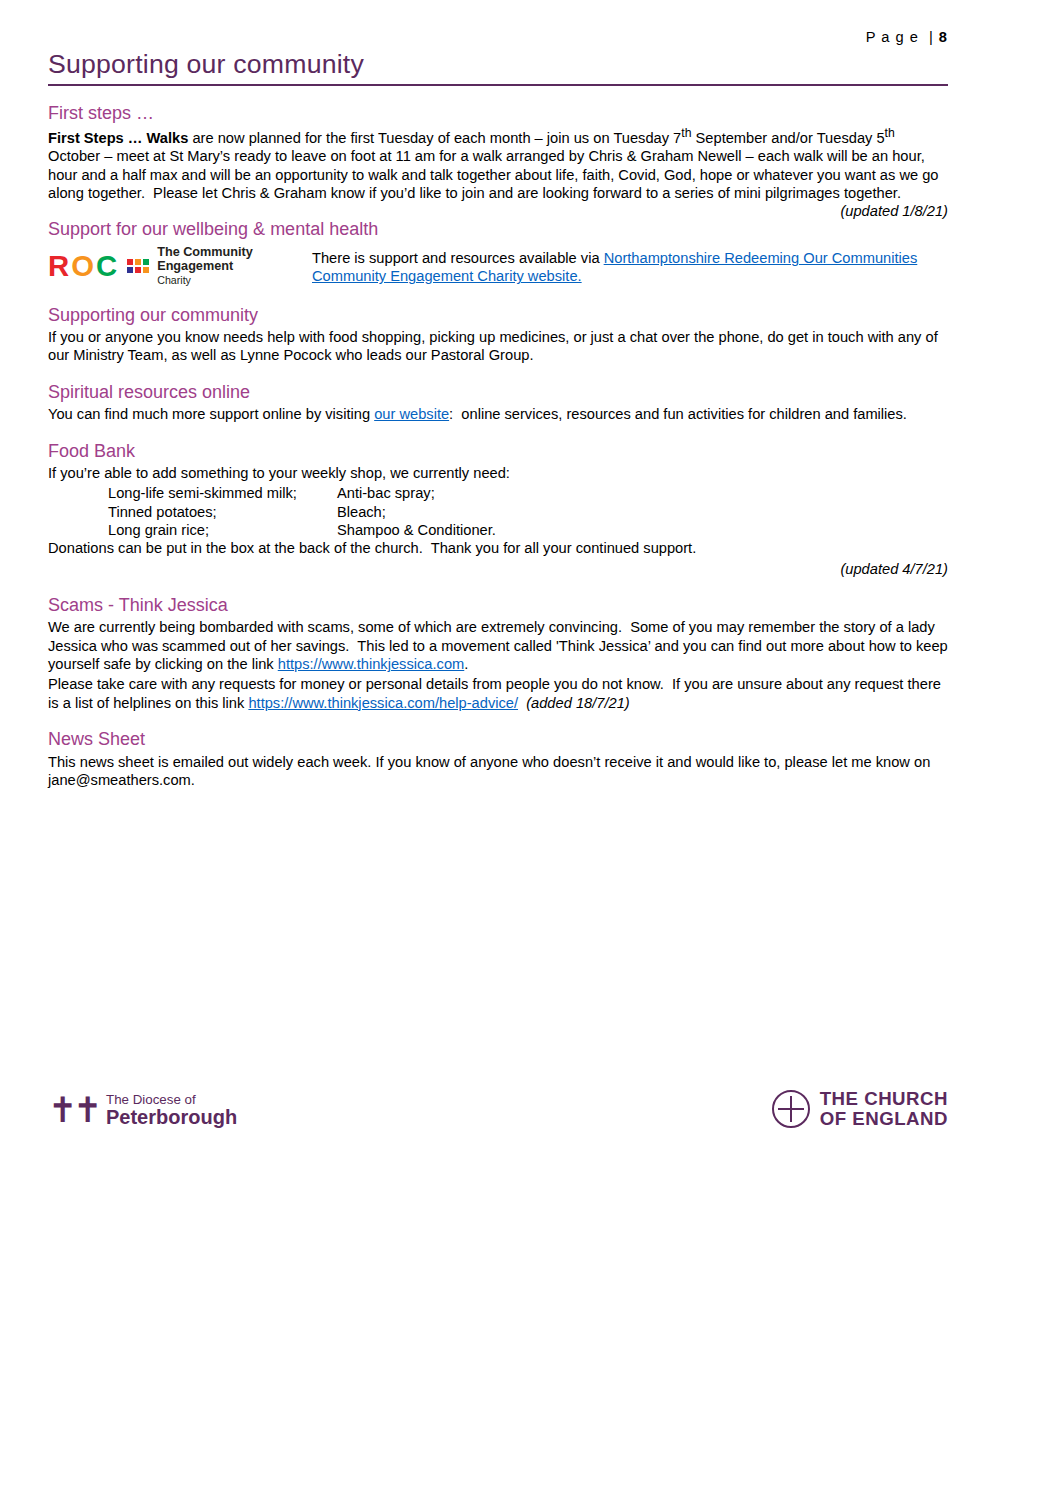P a g e | 8
Supporting our community
First steps …
First Steps … Walks are now planned for the first Tuesday of each month – join us on Tuesday 7th September and/or Tuesday 5th October – meet at St Mary’s ready to leave on foot at 11 am for a walk arranged by Chris & Graham Newell – each walk will be an hour, hour and a half max and will be an opportunity to walk and talk together about life, faith, Covid, God, hope or whatever you want as we go along together. Please let Chris & Graham know if you’d like to join and are looking forward to a series of mini pilgrimages together.(updated 1/8/21)
Support for our wellbeing & mental health
ROC
The Community
Engagement
Charity
There is support and resources available via Northamptonshire Redeeming Our Communities Community Engagement Charity website.
Supporting our community
If you or anyone you know needs help with food shopping, picking up medicines, or just a chat over the phone, do get in touch with any of our Ministry Team, as well as Lynne Pocock who leads our Pastoral Group.
Spiritual resources online
You can find much more support online by visiting our website: online services, resources and fun activities for children and families.
Food Bank
If you’re able to add something to your weekly shop, we currently need:
| Long-life semi-skimmed milk; | Anti-bac spray; |
| Tinned potatoes; | Bleach; |
| Long grain rice; | Shampoo & Conditioner. |
Donations can be put in the box at the back of the church. Thank you for all your continued support.
(updated 4/7/21)
Scams - Think Jessica
We are currently being bombarded with scams, some of which are extremely convincing. Some of you may remember the story of a lady Jessica who was scammed out of her savings. This led to a movement called 'Think Jessica’ and you can find out more about how to keep yourself safe by clicking on the link https://www.thinkjessica.com.
Please take care with any requests for money or personal details from people you do not know. If you are unsure about any request there is a list of helplines on this link https://www.thinkjessica.com/help-advice/ (added 18/7/21)
News Sheet
This news sheet is emailed out widely each week. If you know of anyone who doesn’t receive it and would like to, please let me know on jane@smeathers.com.
✝✝
The Diocese of
Peterborough
THE CHURCH
OF ENGLAND